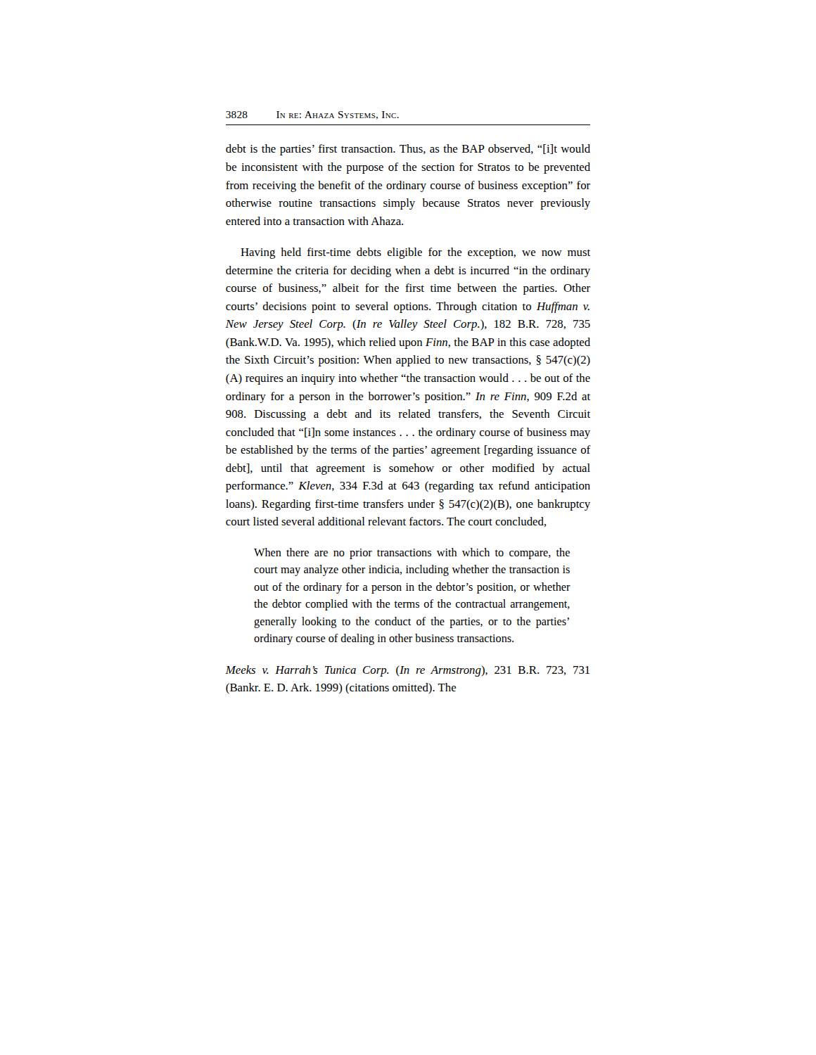3828 In re: Ahaza Systems, Inc.
debt is the parties’ first transaction. Thus, as the BAP observed, “[i]t would be inconsistent with the purpose of the section for Stratos to be prevented from receiving the benefit of the ordinary course of business exception” for otherwise routine transactions simply because Stratos never previously entered into a transaction with Ahaza.
Having held first-time debts eligible for the exception, we now must determine the criteria for deciding when a debt is incurred “in the ordinary course of business,” albeit for the first time between the parties. Other courts’ decisions point to several options. Through citation to Huffman v. New Jersey Steel Corp. (In re Valley Steel Corp.), 182 B.R. 728, 735 (Bank.W.D. Va. 1995), which relied upon Finn, the BAP in this case adopted the Sixth Circuit’s position: When applied to new transactions, § 547(c)(2)(A) requires an inquiry into whether “the transaction would . . . be out of the ordinary for a person in the borrower’s position.” In re Finn, 909 F.2d at 908. Discussing a debt and its related transfers, the Seventh Circuit concluded that “[i]n some instances . . . the ordinary course of business may be established by the terms of the parties’ agreement [regarding issuance of debt], until that agreement is somehow or other modified by actual performance.” Kleven, 334 F.3d at 643 (regarding tax refund anticipation loans). Regarding first-time transfers under § 547(c)(2)(B), one bankruptcy court listed several additional relevant factors. The court concluded,
When there are no prior transactions with which to compare, the court may analyze other indicia, including whether the transaction is out of the ordinary for a person in the debtor’s position, or whether the debtor complied with the terms of the contractual arrangement, generally looking to the conduct of the parties, or to the parties’ ordinary course of dealing in other business transactions.
Meeks v. Harrah’s Tunica Corp. (In re Armstrong), 231 B.R. 723, 731 (Bankr. E. D. Ark. 1999) (citations omitted). The